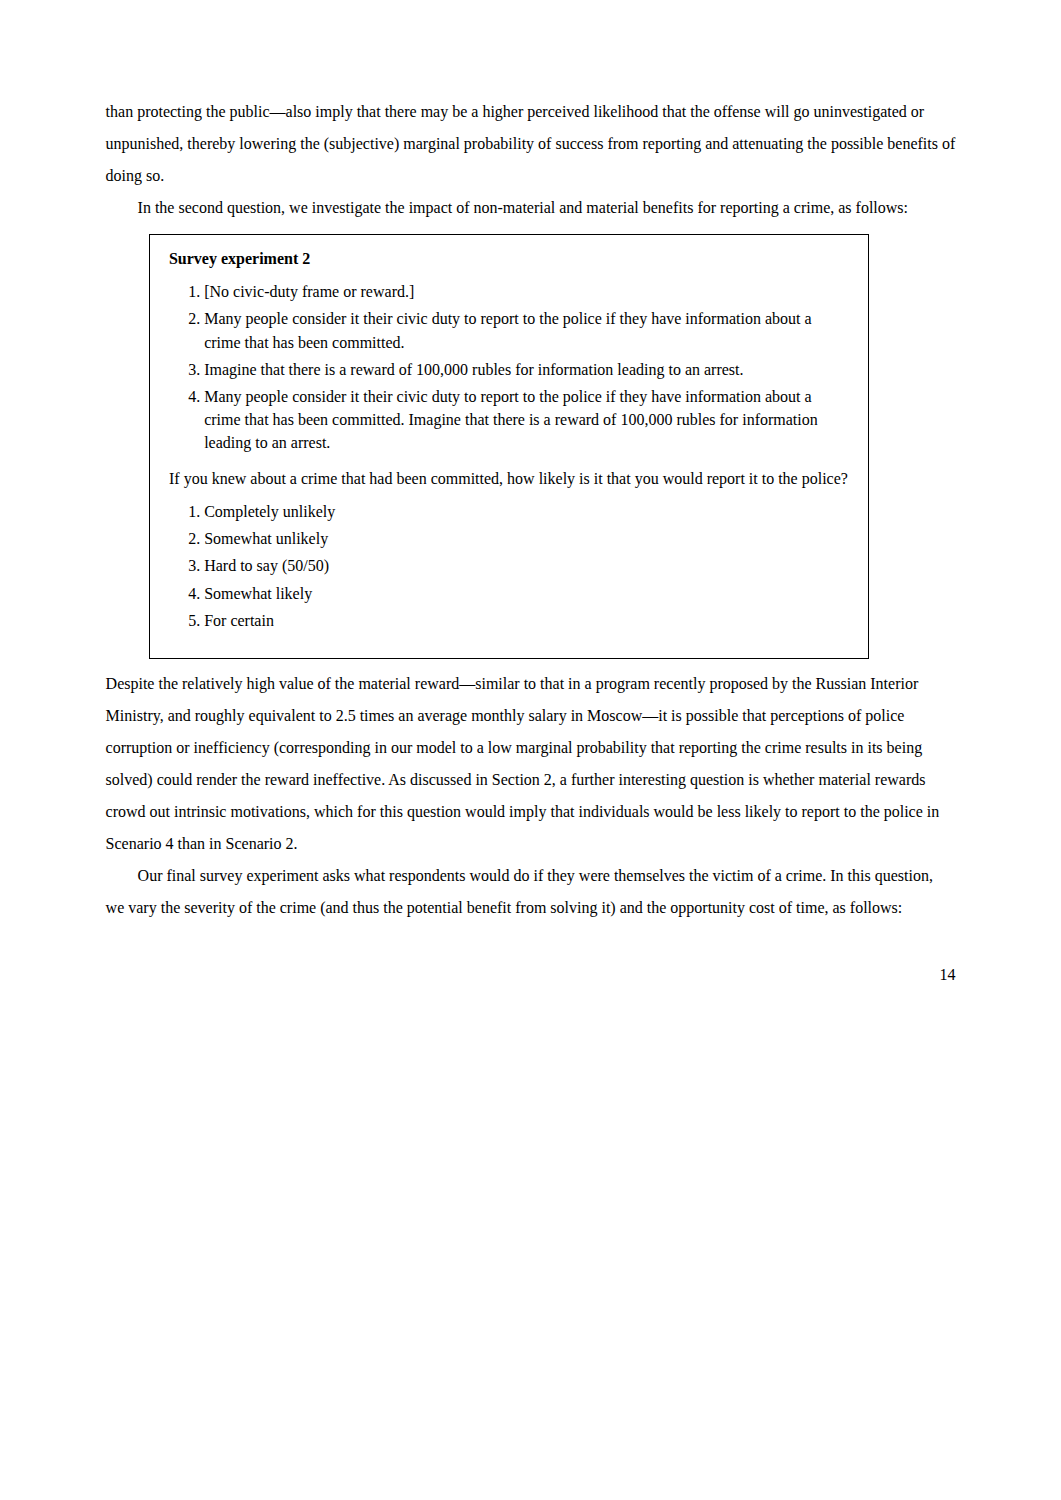than protecting the public—also imply that there may be a higher perceived likelihood that the offense will go uninvestigated or unpunished, thereby lowering the (subjective) marginal probability of success from reporting and attenuating the possible benefits of doing so.
In the second question, we investigate the impact of non-material and material benefits for reporting a crime, as follows:
Survey experiment 2
[No civic-duty frame or reward.]
Many people consider it their civic duty to report to the police if they have information about a crime that has been committed.
Imagine that there is a reward of 100,000 rubles for information leading to an arrest.
Many people consider it their civic duty to report to the police if they have information about a crime that has been committed. Imagine that there is a reward of 100,000 rubles for information leading to an arrest.
If you knew about a crime that had been committed, how likely is it that you would report it to the police?
Completely unlikely
Somewhat unlikely
Hard to say (50/50)
Somewhat likely
For certain
Despite the relatively high value of the material reward—similar to that in a program recently proposed by the Russian Interior Ministry, and roughly equivalent to 2.5 times an average monthly salary in Moscow—it is possible that perceptions of police corruption or inefficiency (corresponding in our model to a low marginal probability that reporting the crime results in its being solved) could render the reward ineffective. As discussed in Section 2, a further interesting question is whether material rewards crowd out intrinsic motivations, which for this question would imply that individuals would be less likely to report to the police in Scenario 4 than in Scenario 2.
Our final survey experiment asks what respondents would do if they were themselves the victim of a crime. In this question, we vary the severity of the crime (and thus the potential benefit from solving it) and the opportunity cost of time, as follows:
14